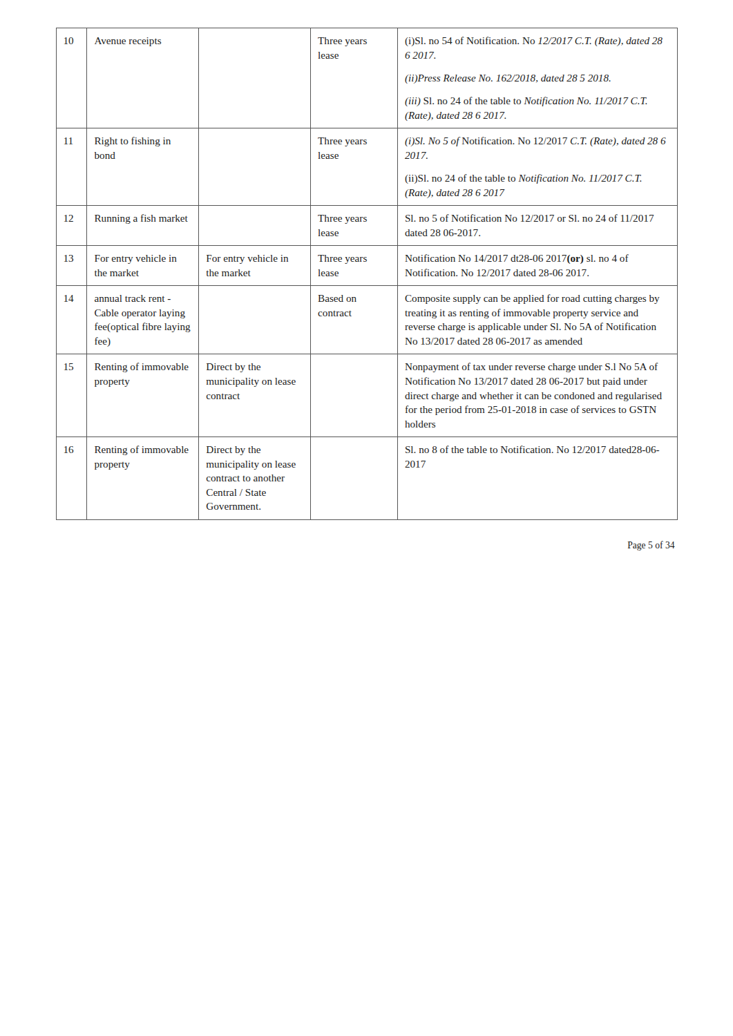| 10 | Avenue receipts | | Three years lease | (i)Sl. no 54 of Notification. No 12/2017 C.T. (Rate), dated 28 6 2017. (ii)Press Release No. 162/2018, dated 28 5 2018. (iii) Sl. no 24 of the table to Notification No. 11/2017 C.T. (Rate), dated 28 6 2017. |
| 11 | Right to fishing in bond | | Three years lease | (i)Sl. No 5 of Notification. No 12/2017 C.T. (Rate), dated 28 6 2017. (ii)Sl. no 24 of the table to Notification No. 11/2017 C.T. (Rate), dated 28 6 2017 |
| 12 | Running a fish market | | Three years lease | Sl. no 5 of Notification No 12/2017 or Sl. no 24 of 11/2017 dated 28 06-2017. |
| 13 | For entry vehicle in the market | For entry vehicle in the market | Three years lease | Notification No 14/2017 dt28-06 2017 (or) sl. no 4 of Notification. No 12/2017 dated 28-06 2017. |
| 14 | annual track rent -Cable operator laying fee(optical fibre laying fee) | | Based on contract | Composite supply can be applied for road cutting charges by treating it as renting of immovable property service and reverse charge is applicable under Sl. No 5A of Notification No 13/2017 dated 28 06-2017 as amended |
| 15 | Renting of immovable property | Direct by the municipality on lease contract | | Nonpayment of tax under reverse charge under S.l No 5A of Notification No 13/2017 dated 28 06-2017 but paid under direct charge and whether it can be condoned and regularised for the period from 25-01-2018 in case of services to GSTN holders |
| 16 | Renting of immovable property | Direct by the municipality on lease contract to another Central / State Government. | | Sl. no 8 of the table to Notification. No 12/2017 dated28-06-2017 |
Page 5 of 34